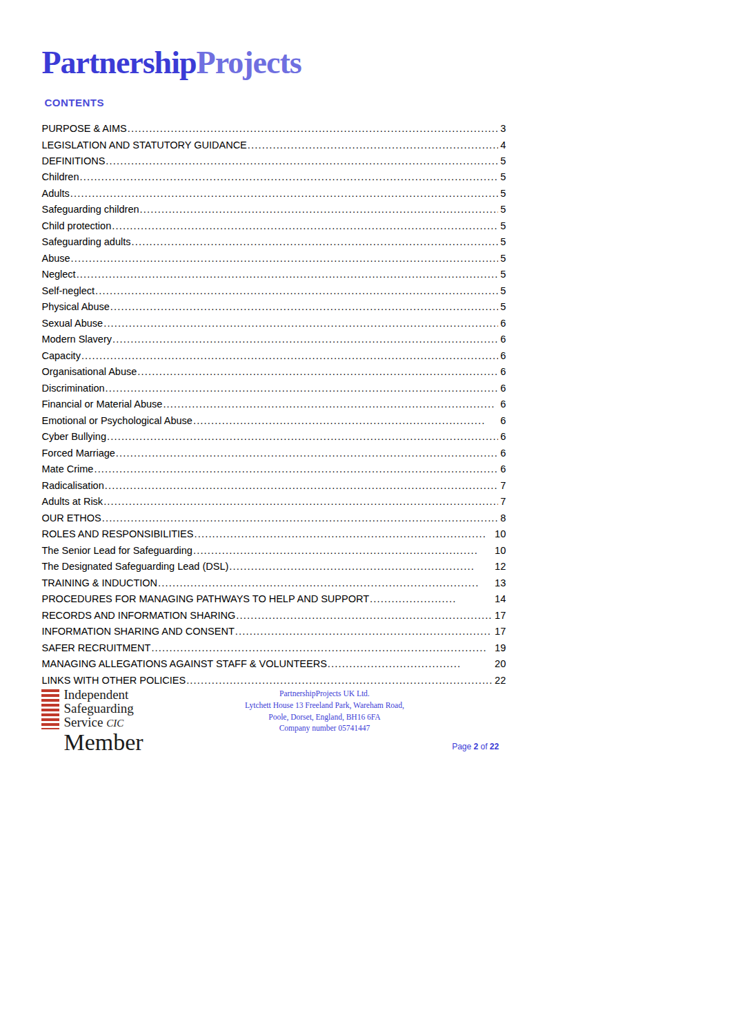Partnership Projects
CONTENTS
Purpose & Aims.................................................................................................................. 3
Legislation and Statutory Guidance....................................................................... 4
Definitions....................................................................................................................... 5
Children......................................................................................................................... 5
Adults............................................................................................................................ 5
Safeguarding children..................................................................................................... 5
Child protection............................................................................................................. 5
Safeguarding adults....................................................................................................... 5
Abuse............................................................................................................................ 5
Neglect.......................................................................................................................... 5
Self-neglect................................................................................................................. 5
Physical Abuse.............................................................................................................. 5
Sexual Abuse................................................................................................................ 6
Modern Slavery............................................................................................................. 6
Capacity........................................................................................................................ 6
Organisational Abuse..................................................................................................... 6
Discrimination............................................................................................................... 6
Financial or Material Abuse............................................................................................ 6
Emotional or Psychological Abuse................................................................................. 6
Cyber Bullying............................................................................................................... 6
Forced Marriage............................................................................................................ 6
Mate Crime.................................................................................................................. 6
Radicalisation............................................................................................................... 7
Adults at Risk............................................................................................................... 7
Our Ethos....................................................................................................................... 8
Roles and Responsibilities................................................................................. 10
The Senior Lead for Safeguarding............................................................................... 10
The Designated Safeguarding Lead (DSL).................................................................... 12
Training & Induction......................................................................................... 13
Procedures for Managing Pathways to Help and Support........................ 14
Records and Information Sharing......................................................................... 17
Information Sharing and Consent....................................................................... 17
Safer Recruitment............................................................................................. 19
Managing Allegations Against Staff & Volunteers..................................... 20
Links with Other Policies......................................................................................... 22
Independent Safeguarding Service CIC
Member
PartnershipProjects UK Ltd.
Lytchett House 13 Freeland Park, Wareham Road,
Poole, Dorset, England, BH16 6FA
Company number 05741447
Page 2 of 22